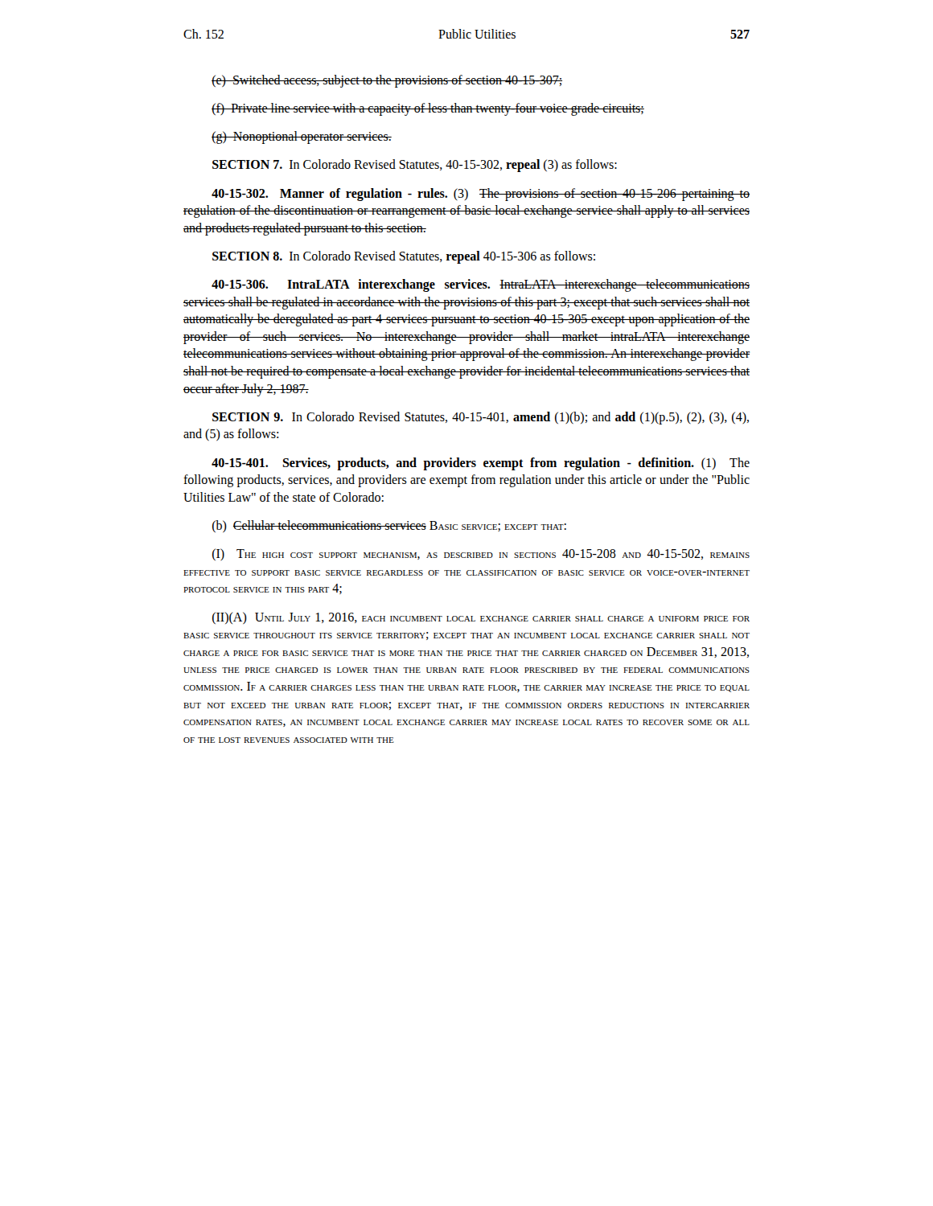Ch. 152
Public Utilities
527
(e) Switched access, subject to the provisions of section 40-15-307;
(f) Private line service with a capacity of less than twenty-four voice grade circuits;
(g) Nonoptional operator services.
SECTION 7. In Colorado Revised Statutes, 40-15-302, repeal (3) as follows:
40-15-302. Manner of regulation - rules. (3) The provisions of section 40-15-206 pertaining to regulation of the discontinuation or rearrangement of basic local exchange service shall apply to all services and products regulated pursuant to this section.
SECTION 8. In Colorado Revised Statutes, repeal 40-15-306 as follows:
40-15-306. IntraLATA interexchange services. IntraLATA interexchange telecommunications services shall be regulated in accordance with the provisions of this part 3; except that such services shall not automatically be deregulated as part 4 services pursuant to section 40-15-305 except upon application of the provider of such services. No interexchange provider shall market intraLATA interexchange telecommunications services without obtaining prior approval of the commission. An interexchange provider shall not be required to compensate a local exchange provider for incidental telecommunications services that occur after July 2, 1987.
SECTION 9. In Colorado Revised Statutes, 40-15-401, amend (1)(b); and add (1)(p.5), (2), (3), (4), and (5) as follows:
40-15-401. Services, products, and providers exempt from regulation - definition. (1) The following products, services, and providers are exempt from regulation under this article or under the "Public Utilities Law" of the state of Colorado:
(b) Cellular telecommunications services Basic service; except that:
(I) The high cost support mechanism, as described in sections 40-15-208 and 40-15-502, remains effective to support basic service regardless of the classification of basic service or voice-over-internet protocol service in this part 4;
(II)(A) Until July 1, 2016, each incumbent local exchange carrier shall charge a uniform price for basic service throughout its service territory; except that an incumbent local exchange carrier shall not charge a price for basic service that is more than the price that the carrier charged on December 31, 2013, unless the price charged is lower than the urban rate floor prescribed by the federal communications commission. If a carrier charges less than the urban rate floor, the carrier may increase the price to equal but not exceed the urban rate floor; except that, if the commission orders reductions in intercarrier compensation rates, an incumbent local exchange carrier may increase local rates to recover some or all of the lost revenues associated with the